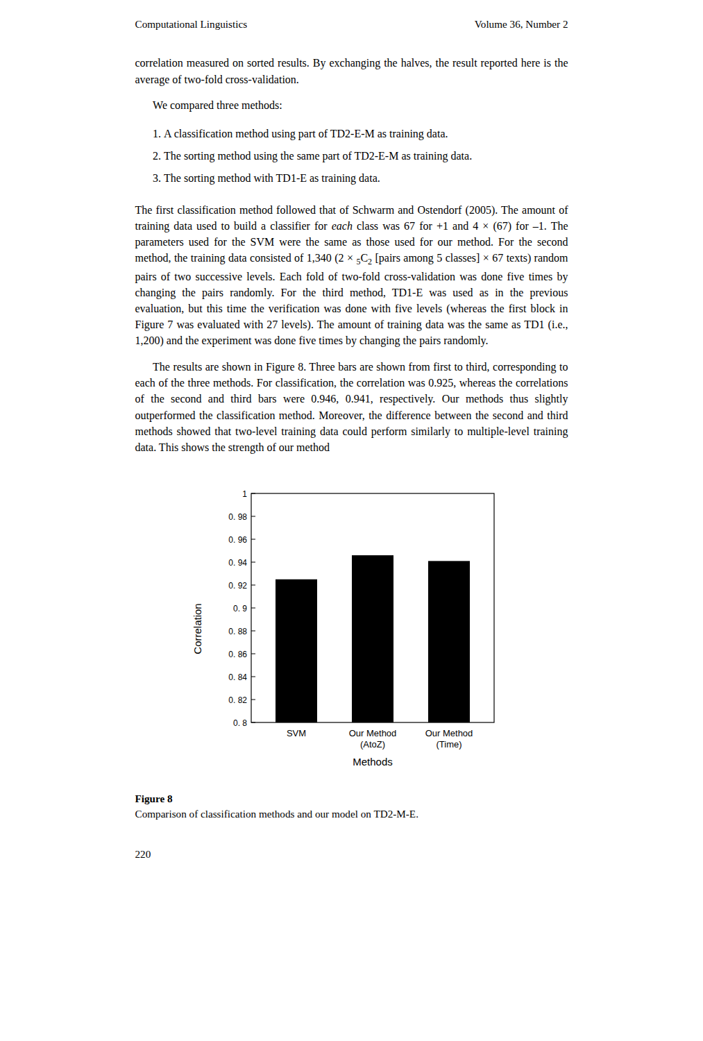Computational Linguistics Volume 36, Number 2
correlation measured on sorted results. By exchanging the halves, the result reported here is the average of two-fold cross-validation.
We compared three methods:
A classification method using part of TD2-E-M as training data.
The sorting method using the same part of TD2-E-M as training data.
The sorting method with TD1-E as training data.
The first classification method followed that of Schwarm and Ostendorf (2005). The amount of training data used to build a classifier for each class was 67 for +1 and 4 × (67) for –1. The parameters used for the SVM were the same as those used for our method. For the second method, the training data consisted of 1,340 (2 × 5 C2 [pairs among 5 classes] × 67 texts) random pairs of two successive levels. Each fold of two-fold cross-validation was done five times by changing the pairs randomly. For the third method, TD1-E was used as in the previous evaluation, but this time the verification was done with five levels (whereas the first block in Figure 7 was evaluated with 27 levels). The amount of training data was the same as TD1 (i.e., 1,200) and the experiment was done five times by changing the pairs randomly.
The results are shown in Figure 8. Three bars are shown from first to third, corresponding to each of the three methods. For classification, the correlation was 0.925, whereas the correlations of the second and third bars were 0.946, 0.941, respectively. Our methods thus slightly outperformed the classification method. Moreover, the difference between the second and third methods showed that two-level training data could perform similarly to multiple-level training data. This shows the strength of our method
Correlation 1 0. 98 0. 96 0. 94 0. 92 0. 9 0. 88 0. 86 0. 84 0. 82 0. 8 SVM Our Method (AtoZ) Our Method (Time) Methods
Figure 8 Comparison of classification methods and our model on TD2-M-E.
220